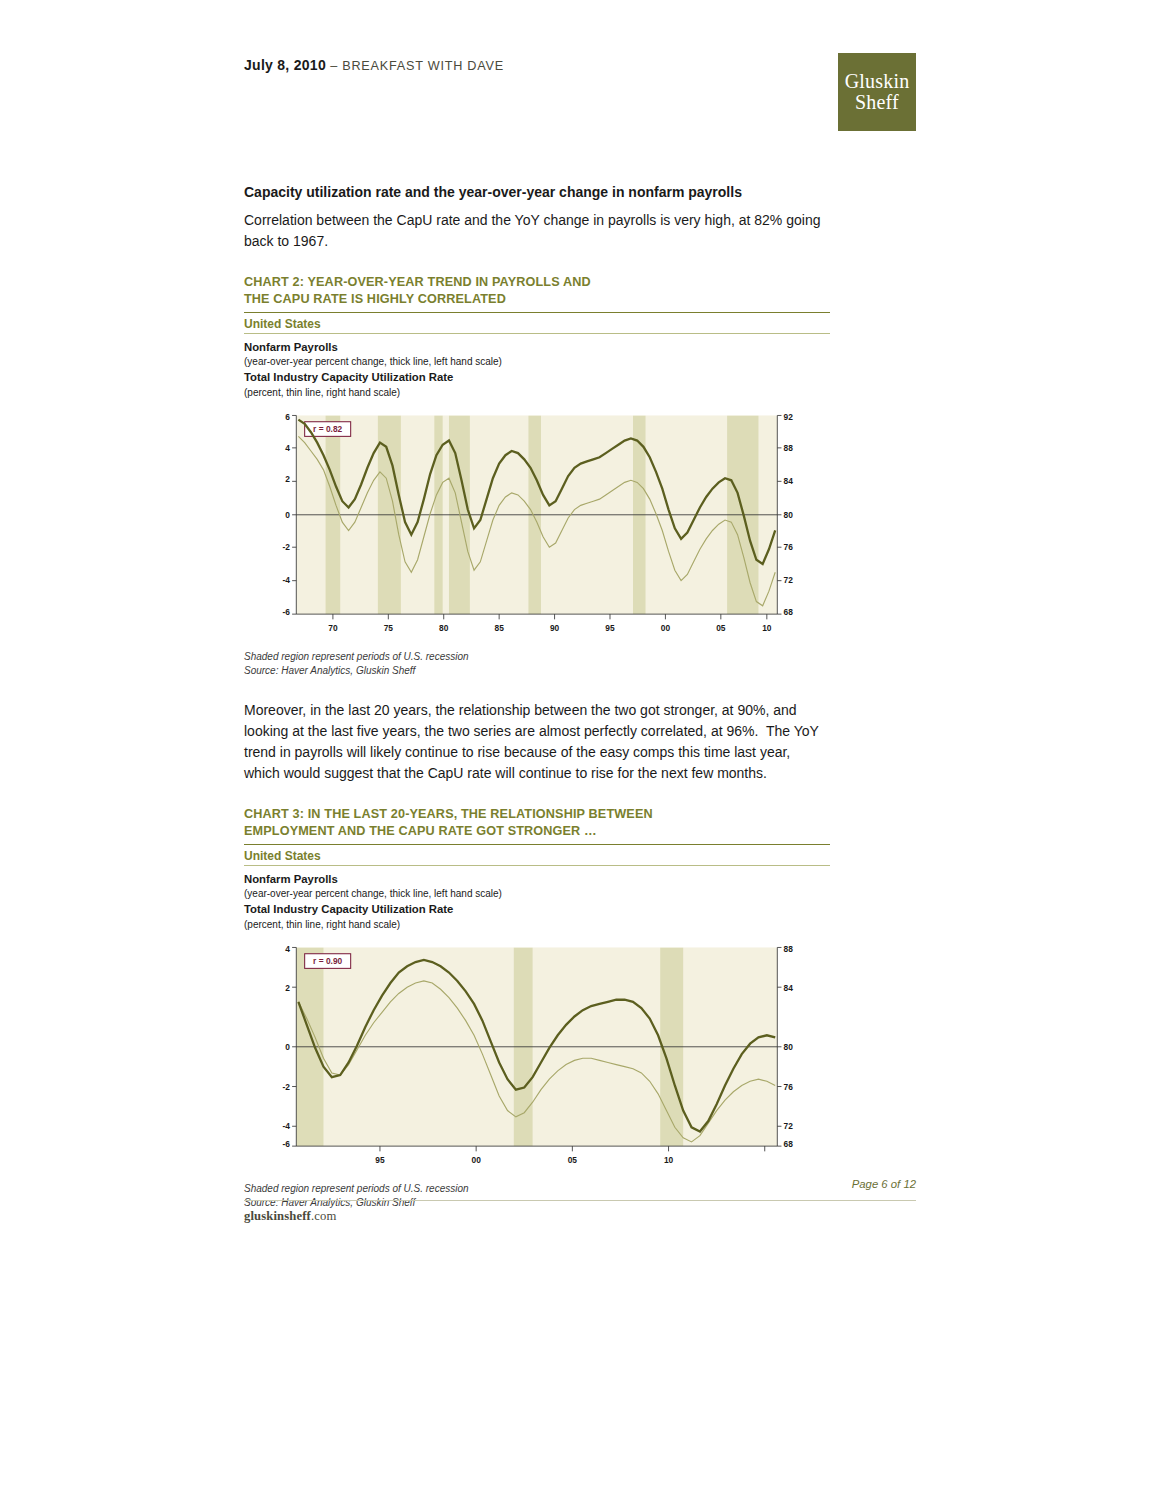July 8, 2010 – BREAKFAST WITH DAVE
Gluskin Sheff
Capacity utilization rate and the year-over-year change in nonfarm payrolls
Correlation between the CapU rate and the YoY change in payrolls is very high, at 82% going back to 1967.
CHART 2: YEAR-OVER-YEAR TREND IN PAYROLLS AND
THE CAPU RATE IS HIGHLY CORRELATED
United States
Nonfarm Payrolls
(year-over-year percent change, thick line, left hand scale)
Total Industry Capacity Utilization Rate
(percent, thin line, right hand scale)
6 4 2 0 -2 -4 -6 92 88 84 80 76 72 68 70 75 80 85 90 95 00 05 10 r = 0.82
Shaded region represent periods of U.S. recession
Source: Haver Analytics, Gluskin Sheff
Moreover, in the last 20 years, the relationship between the two got stronger, at 90%, and looking at the last five years, the two series are almost perfectly correlated, at 96%. The YoY trend in payrolls will likely continue to rise because of the easy comps this time last year, which would suggest that the CapU rate will continue to rise for the next few months.
CHART 3: IN THE LAST 20-YEARS, THE RELATIONSHIP BETWEEN
EMPLOYMENT AND THE CAPU RATE GOT STRONGER …
United States
Nonfarm Payrolls
(year-over-year percent change, thick line, left hand scale)
Total Industry Capacity Utilization Rate
(percent, thin line, right hand scale)
4 2 0 -2 -4 -6 88 84 80 76 72 68 95 00 05 10 r = 0.90
Shaded region represent periods of U.S. recession
Source: Haver Analytics, Gluskin Sheff
Page 6 of 12
gluskinsheff.com